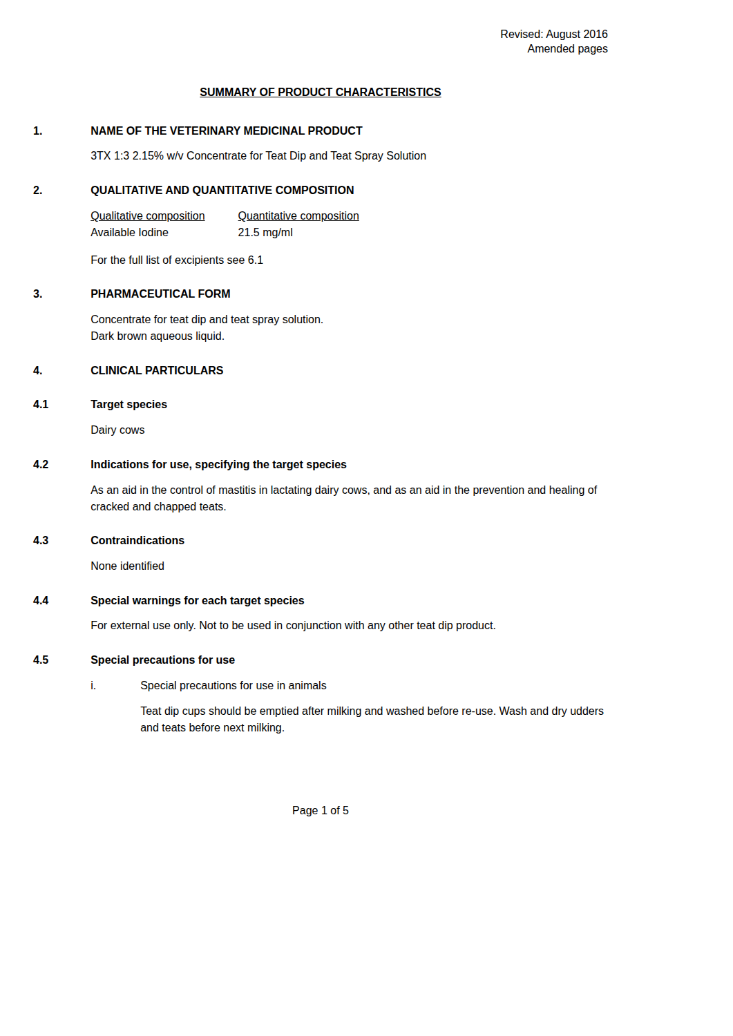Revised: August 2016
Amended pages
SUMMARY OF PRODUCT CHARACTERISTICS
1. NAME OF THE VETERINARY MEDICINAL PRODUCT
3TX 1:3 2.15% w/v Concentrate for Teat Dip and Teat Spray Solution
2. QUALITATIVE AND QUANTITATIVE COMPOSITION
| Qualitative composition | Quantitative composition |
| Available Iodine | 21.5 mg/ml |
For the full list of excipients see 6.1
3. PHARMACEUTICAL FORM
Concentrate for teat dip and teat spray solution.
Dark brown aqueous liquid.
4. CLINICAL PARTICULARS
4.1 Target species
Dairy cows
4.2 Indications for use, specifying the target species
As an aid in the control of mastitis in lactating dairy cows, and as an aid in the prevention and healing of cracked and chapped teats.
4.3 Contraindications
None identified
4.4 Special warnings for each target species
For external use only. Not to be used in conjunction with any other teat dip product.
4.5 Special precautions for use
i. Special precautions for use in animals
Teat dip cups should be emptied after milking and washed before re-use. Wash and dry udders and teats before next milking.
Page 1 of 5